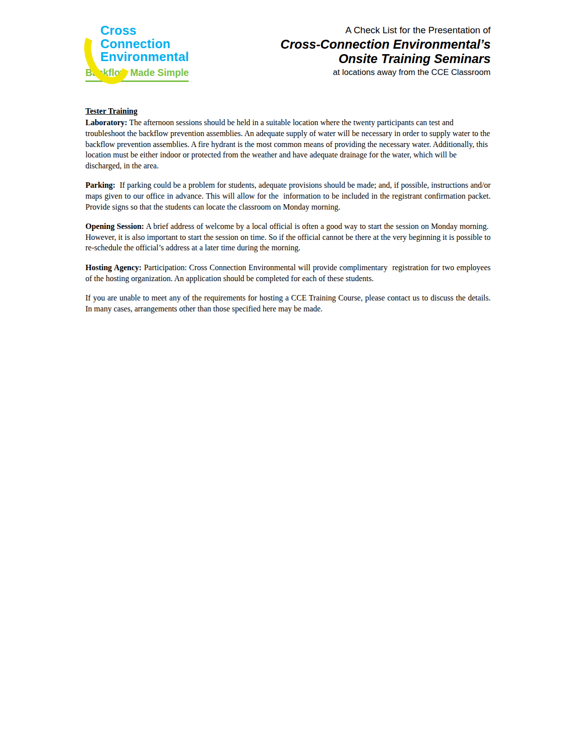Cross Connection Environmental
Backflow Made Simple
A Check List for the Presentation of
Cross-Connection Environmental’s
Onsite Training Seminars
at locations away from the CCE Classroom
Tester Training
Laboratory: The afternoon sessions should be held in a suitable location where the twenty participants can test and troubleshoot the backflow prevention assemblies. An adequate supply of water will be necessary in order to supply water to the backflow prevention assemblies. A fire hydrant is the most common means of providing the necessary water. Additionally, this location must be either indoor or protected from the weather and have adequate drainage for the water, which will be discharged, in the area.
Parking: If parking could be a problem for students, adequate provisions should be made; and, if possible, instructions and/or maps given to our office in advance. This will allow for the information to be included in the registrant confirmation packet. Provide signs so that the students can locate the classroom on Monday morning.
Opening Session: A brief address of welcome by a local official is often a good way to start the session on Monday morning. However, it is also important to start the session on time. So if the official cannot be there at the very beginning it is possible to re-schedule the official’s address at a later time during the morning.
Hosting Agency: Participation: Cross Connection Environmental will provide complimentary registration for two employees of the hosting organization. An application should be completed for each of these students.
If you are unable to meet any of the requirements for hosting a CCE Training Course, please contact us to discuss the details. In many cases, arrangements other than those specified here may be made.